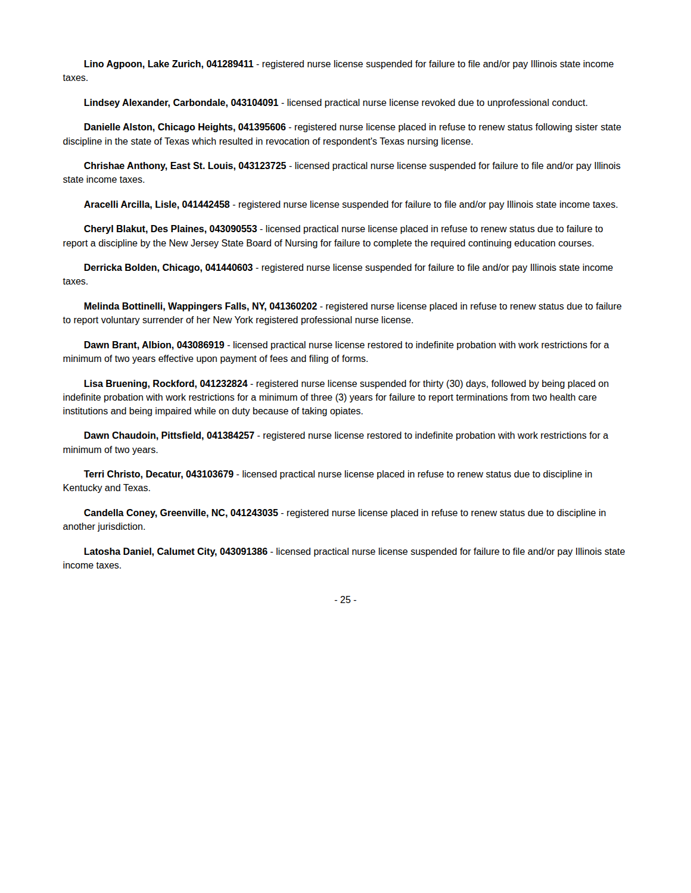Lino Agpoon, Lake Zurich, 041289411 - registered nurse license suspended for failure to file and/or pay Illinois state income taxes.
Lindsey Alexander, Carbondale, 043104091 - licensed practical nurse license revoked due to unprofessional conduct.
Danielle Alston, Chicago Heights, 041395606 - registered nurse license placed in refuse to renew status following sister state discipline in the state of Texas which resulted in revocation of respondent's Texas nursing license.
Chrishae Anthony, East St. Louis, 043123725 - licensed practical nurse license suspended for failure to file and/or pay Illinois state income taxes.
Aracelli Arcilla, Lisle, 041442458 - registered nurse license suspended for failure to file and/or pay Illinois state income taxes.
Cheryl Blakut, Des Plaines, 043090553 - licensed practical nurse license placed in refuse to renew status due to failure to report a discipline by the New Jersey State Board of Nursing for failure to complete the required continuing education courses.
Derricka Bolden, Chicago, 041440603 - registered nurse license suspended for failure to file and/or pay Illinois state income taxes.
Melinda Bottinelli, Wappingers Falls, NY, 041360202 - registered nurse license placed in refuse to renew status due to failure to report voluntary surrender of her New York registered professional nurse license.
Dawn Brant, Albion, 043086919 - licensed practical nurse license restored to indefinite probation with work restrictions for a minimum of two years effective upon payment of fees and filing of forms.
Lisa Bruening, Rockford, 041232824 - registered nurse license suspended for thirty (30) days, followed by being placed on indefinite probation with work restrictions for a minimum of three (3) years for failure to report terminations from two health care institutions and being impaired while on duty because of taking opiates.
Dawn Chaudoin, Pittsfield, 041384257 - registered nurse license restored to indefinite probation with work restrictions for a minimum of two years.
Terri Christo, Decatur, 043103679 - licensed practical nurse license placed in refuse to renew status due to discipline in Kentucky and Texas.
Candella Coney, Greenville, NC, 041243035 - registered nurse license placed in refuse to renew status due to discipline in another jurisdiction.
Latosha Daniel, Calumet City, 043091386 - licensed practical nurse license suspended for failure to file and/or pay Illinois state income taxes.
- 25 -